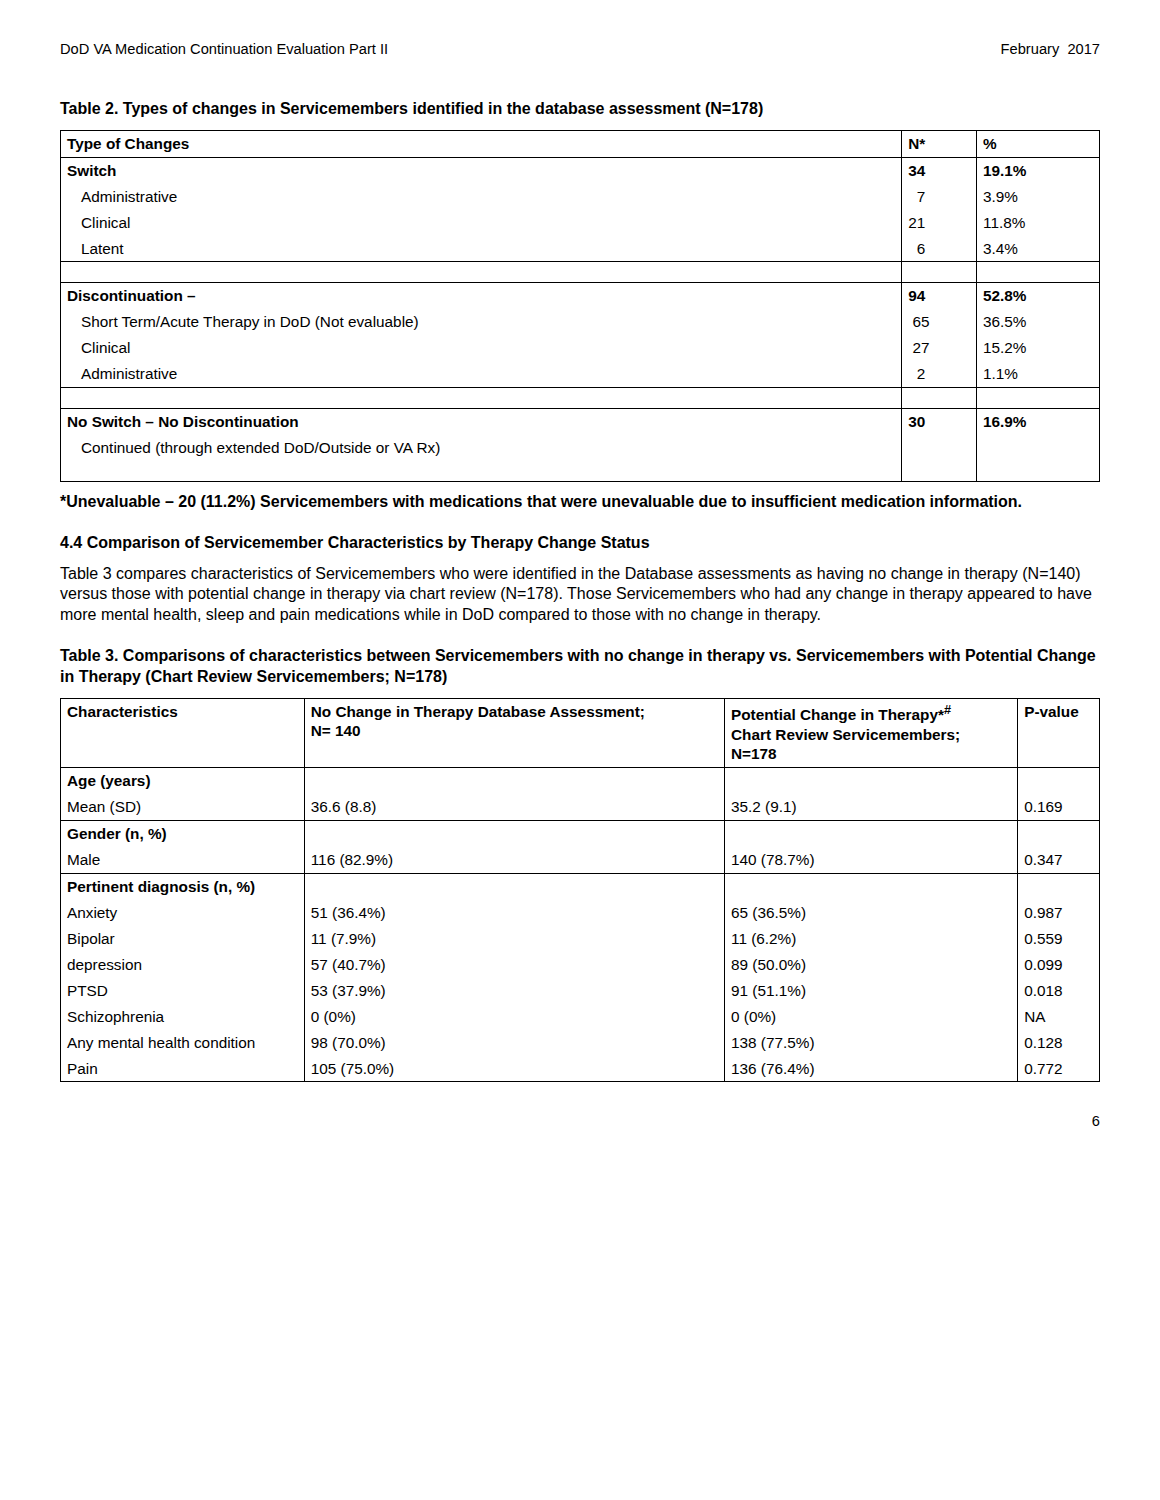DoD VA Medication Continuation Evaluation Part II February 2017
Table 2. Types of changes in Servicemembers identified in the database assessment (N=178)
| Type of Changes | N* | % |
| --- | --- | --- |
| Switch | 34 | 19.1% |
| Administrative | 7 | 3.9% |
| Clinical | 21 | 11.8% |
| Latent | 6 | 3.4% |
| Discontinuation – | 94 | 52.8% |
| Short Term/Acute Therapy in DoD (Not evaluable) | 65 | 36.5% |
| Clinical | 27 | 15.2% |
| Administrative | 2 | 1.1% |
| No Switch – No Discontinuation | 30 | 16.9% |
| Continued (through extended DoD/Outside or VA Rx) | | |
*Unevaluable – 20 (11.2%) Servicemembers with medications that were unevaluable due to insufficient medication information.
4.4 Comparison of Servicemember Characteristics by Therapy Change Status
Table 3 compares characteristics of Servicemembers who were identified in the Database assessments as having no change in therapy (N=140) versus those with potential change in therapy via chart review (N=178). Those Servicemembers who had any change in therapy appeared to have more mental health, sleep and pain medications while in DoD compared to those with no change in therapy.
Table 3. Comparisons of characteristics between Servicemembers with no change in therapy vs. Servicemembers with Potential Change in Therapy (Chart Review Servicemembers; N=178)
| Characteristics | No Change in Therapy Database Assessment; N= 140 | Potential Change in Therapy* # Chart Review Servicemembers; N=178 | P-value |
| --- | --- | --- | --- |
| Age (years) | | | |
| Mean (SD) | 36.6 (8.8) | 35.2 (9.1) | 0.169 |
| Gender (n, %) | | | |
| Male | 116 (82.9%) | 140 (78.7%) | 0.347 |
| Pertinent diagnosis (n, %) | | | |
| Anxiety | 51 (36.4%) | 65 (36.5%) | 0.987 |
| Bipolar | 11 (7.9%) | 11 (6.2%) | 0.559 |
| depression | 57 (40.7%) | 89 (50.0%) | 0.099 |
| PTSD | 53 (37.9%) | 91 (51.1%) | 0.018 |
| Schizophrenia | 0 (0%) | 0 (0%) | NA |
| Any mental health condition | 98 (70.0%) | 138 (77.5%) | 0.128 |
| Pain | 105 (75.0%) | 136 (76.4%) | 0.772 |
6